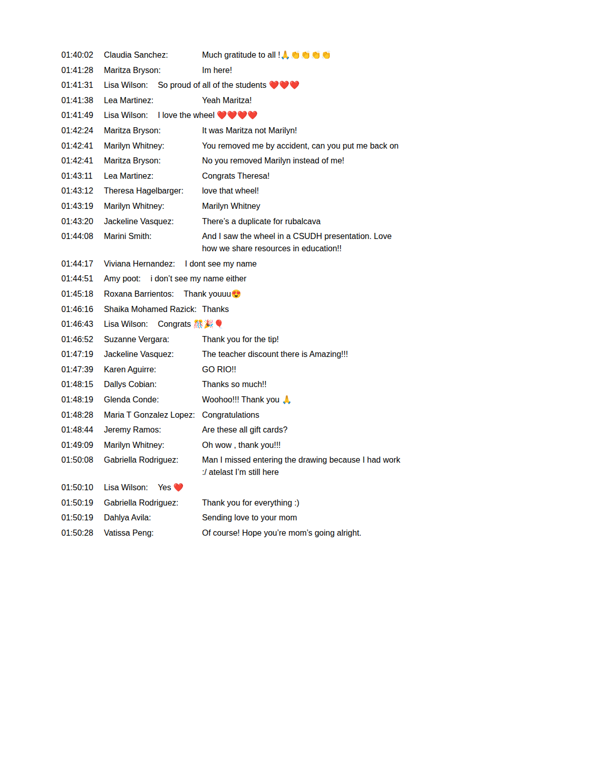01:40:02 Claudia Sanchez: Much gratitude to all !🙏👏👏👏👏
01:41:28 Maritza Bryson: Im here!
01:41:31 Lisa Wilson: So proud of all of the students ❤️❤️❤️
01:41:38 Lea Martinez: Yeah Maritza!
01:41:49 Lisa Wilson: I love the wheel ❤️❤️❤️❤️
01:42:24 Maritza Bryson: It was Maritza not Marilyn!
01:42:41 Marilyn Whitney: You removed me by accident, can you put me back on
01:42:41 Maritza Bryson: No you removed Marilyn instead of me!
01:43:11 Lea Martinez: Congrats Theresa!
01:43:12 Theresa Hagelbarger: love that wheel!
01:43:19 Marilyn Whitney: Marilyn Whitney
01:43:20 Jackeline Vasquez: There’s a duplicate for rubalcava
01:44:08 Marini Smith: And I saw the wheel in a CSUDH presentation. Love how we share resources in education!!
01:44:17 Viviana Hernandez: I dont see my name
01:44:51 Amy poot: i don’t see my name either
01:45:18 Roxana Barrientos: Thank youuu😍
01:46:16 Shaika Mohamed Razick: Thanks
01:46:43 Lisa Wilson: Congrats 🎊🎉🎈
01:46:52 Suzanne Vergara: Thank you for the tip!
01:47:19 Jackeline Vasquez: The teacher discount there is Amazing!!!
01:47:39 Karen Aguirre: GO RIO!!
01:48:15 Dallys Cobian: Thanks so much!!
01:48:19 Glenda Conde: Woohoo!!! Thank you 🙏
01:48:28 Maria T Gonzalez Lopez: Congratulations
01:48:44 Jeremy Ramos: Are these all gift cards?
01:49:09 Marilyn Whitney: Oh wow , thank you!!!
01:50:08 Gabriella Rodriguez: Man I missed entering the drawing because I had work :/ atelast I’m still here
01:50:10 Lisa Wilson: Yes ❤️
01:50:19 Gabriella Rodriguez: Thank you for everything :)
01:50:19 Dahlya Avila: Sending love to your mom
01:50:28 Vatissa Peng: Of course! Hope you’re mom’s going alright.